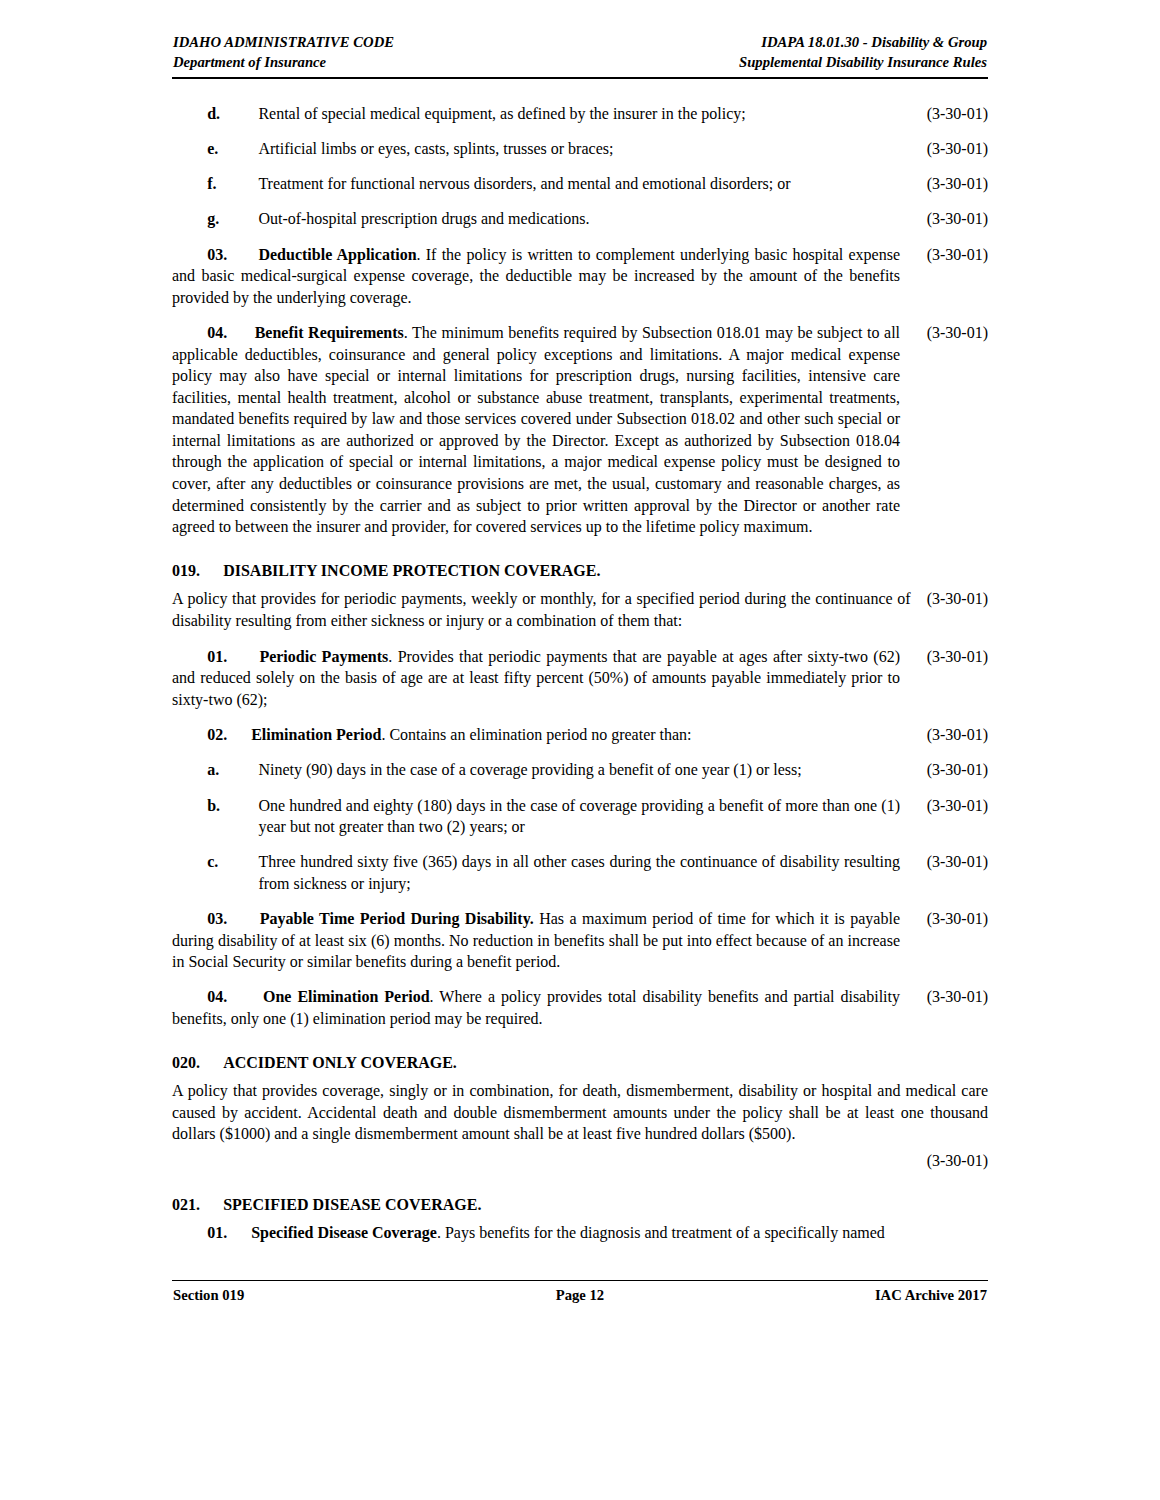| IDAHO ADMINISTRATIVE CODE Department of Insurance | IDAPA 18.01.30 - Disability & Group Supplemental Disability Insurance Rules |
d.
Rental of special medical equipment, as defined by the insurer in the policy;
(3-30-01)
e.
Artificial limbs or eyes, casts, splints, trusses or braces;
(3-30-01)
f.
Treatment for functional nervous disorders, and mental and emotional disorders; or
(3-30-01)
g.
Out-of-hospital prescription drugs and medications.
(3-30-01)
03. Deductible Application. If the policy is written to complement underlying basic hospital expense and basic medical-surgical expense coverage, the deductible may be increased by the amount of the benefits provided by the underlying coverage.
(3-30-01)
04. Benefit Requirements. The minimum benefits required by Subsection 018.01 may be subject to all applicable deductibles, coinsurance and general policy exceptions and limitations. A major medical expense policy may also have special or internal limitations for prescription drugs, nursing facilities, intensive care facilities, mental health treatment, alcohol or substance abuse treatment, transplants, experimental treatments, mandated benefits required by law and those services covered under Subsection 018.02 and other such special or internal limitations as are authorized or approved by the Director. Except as authorized by Subsection 018.04 through the application of special or internal limitations, a major medical expense policy must be designed to cover, after any deductibles or coinsurance provisions are met, the usual, customary and reasonable charges, as determined consistently by the carrier and as subject to prior written approval by the Director or another rate agreed to between the insurer and provider, for covered services up to the lifetime policy maximum.
(3-30-01)
019. DISABILITY INCOME PROTECTION COVERAGE.
(3-30-01) A policy that provides for periodic payments, weekly or monthly, for a specified period during the continuance of disability resulting from either sickness or injury or a combination of them that:
01. Periodic Payments. Provides that periodic payments that are payable at ages after sixty-two (62) and reduced solely on the basis of age are at least fifty percent (50%) of amounts payable immediately prior to sixty-two (62);
(3-30-01)
02. Elimination Period. Contains an elimination period no greater than:
(3-30-01)
a.
Ninety (90) days in the case of a coverage providing a benefit of one year (1) or less;
(3-30-01)
b.
One hundred and eighty (180) days in the case of coverage providing a benefit of more than one (1) year but not greater than two (2) years; or
(3-30-01)
c.
Three hundred sixty five (365) days in all other cases during the continuance of disability resulting from sickness or injury;
(3-30-01)
03. Payable Time Period During Disability. Has a maximum period of time for which it is payable during disability of at least six (6) months. No reduction in benefits shall be put into effect because of an increase in Social Security or similar benefits during a benefit period.
(3-30-01)
04. One Elimination Period. Where a policy provides total disability benefits and partial disability benefits, only one (1) elimination period may be required.
(3-30-01)
020. ACCIDENT ONLY COVERAGE.
A policy that provides coverage, singly or in combination, for death, dismemberment, disability or hospital and medical care caused by accident. Accidental death and double dismemberment amounts under the policy shall be at least one thousand dollars ($1000) and a single dismemberment amount shall be at least five hundred dollars ($500).
(3-30-01)
021. SPECIFIED DISEASE COVERAGE.
01. Specified Disease Coverage. Pays benefits for the diagnosis and treatment of a specifically named
| Section 019 | Page 12 | IAC Archive 2017 |